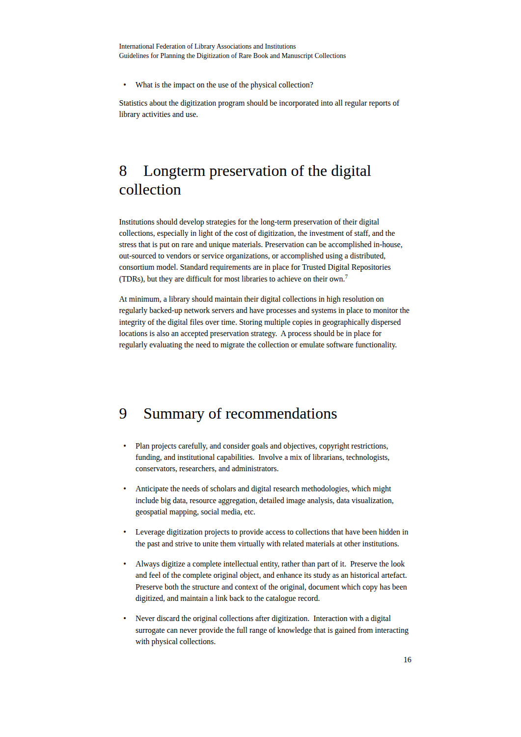International Federation of Library Associations and Institutions
Guidelines for Planning the Digitization of Rare Book and Manuscript Collections
What is the impact on the use of the physical collection?
Statistics about the digitization program should be incorporated into all regular reports of library activities and use.
8 Longterm preservation of the digital collection
Institutions should develop strategies for the long-term preservation of their digital collections, especially in light of the cost of digitization, the investment of staff, and the stress that is put on rare and unique materials. Preservation can be accomplished in-house, out-sourced to vendors or service organizations, or accomplished using a distributed, consortium model. Standard requirements are in place for Trusted Digital Repositories (TDRs), but they are difficult for most libraries to achieve on their own.7
At minimum, a library should maintain their digital collections in high resolution on regularly backed-up network servers and have processes and systems in place to monitor the integrity of the digital files over time. Storing multiple copies in geographically dispersed locations is also an accepted preservation strategy. A process should be in place for regularly evaluating the need to migrate the collection or emulate software functionality.
9 Summary of recommendations
Plan projects carefully, and consider goals and objectives, copyright restrictions, funding, and institutional capabilities. Involve a mix of librarians, technologists, conservators, researchers, and administrators.
Anticipate the needs of scholars and digital research methodologies, which might include big data, resource aggregation, detailed image analysis, data visualization, geospatial mapping, social media, etc.
Leverage digitization projects to provide access to collections that have been hidden in the past and strive to unite them virtually with related materials at other institutions.
Always digitize a complete intellectual entity, rather than part of it. Preserve the look and feel of the complete original object, and enhance its study as an historical artefact. Preserve both the structure and context of the original, document which copy has been digitized, and maintain a link back to the catalogue record.
Never discard the original collections after digitization. Interaction with a digital surrogate can never provide the full range of knowledge that is gained from interacting with physical collections.
16